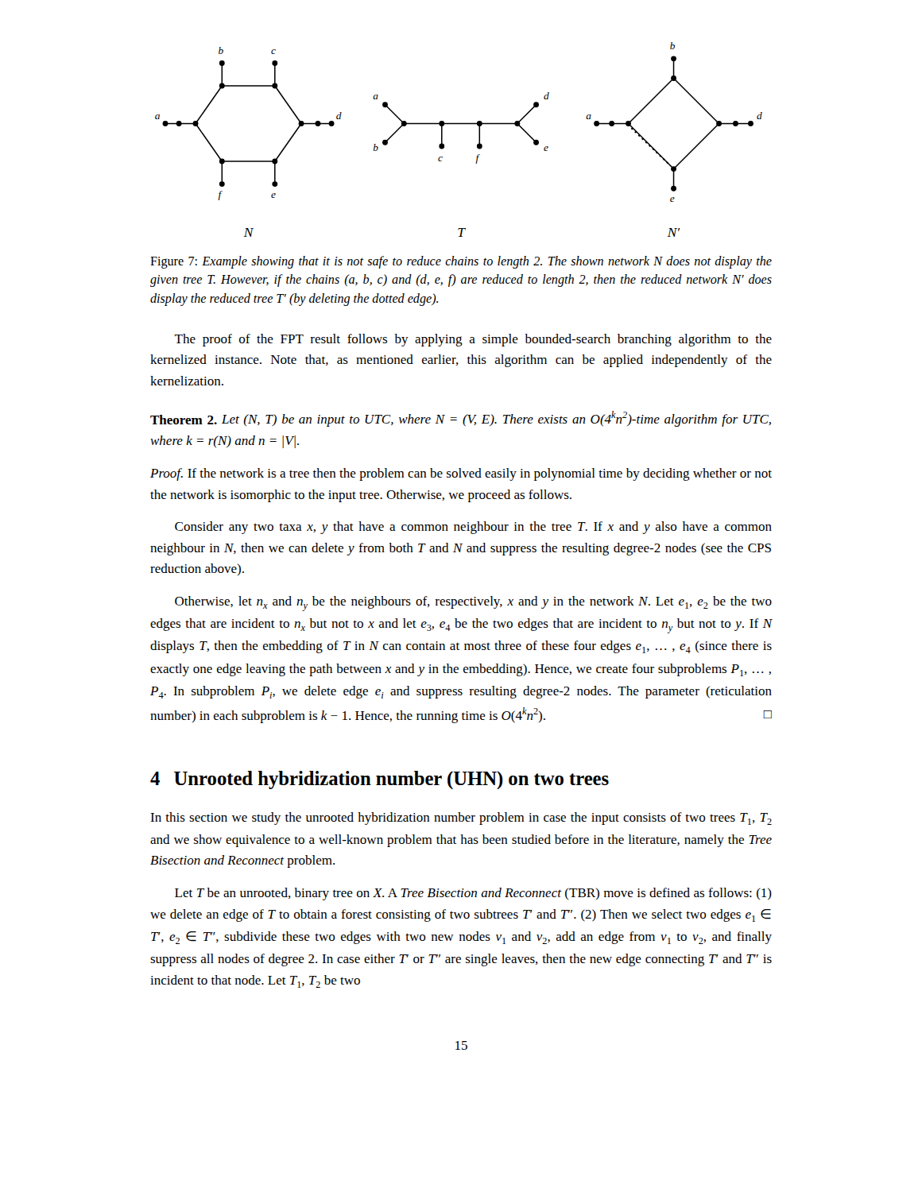a b c d e f
N
a b c f d e
T
a b d e
N′
Figure 7: Example showing that it is not safe to reduce chains to length 2. The shown network N does not display the given tree T. However, if the chains (a, b, c) and (d, e, f) are reduced to length 2, then the reduced network N′ does display the reduced tree T′ (by deleting the dotted edge).
The proof of the FPT result follows by applying a simple bounded-search branching algorithm to the kernelized instance. Note that, as mentioned earlier, this algorithm can be applied independently of the kernelization.
Theorem 2. Let (N, T) be an input to UTC, where N = (V, E). There exists an O(4kn2)-time algorithm for UTC, where k = r(N) and n = |V|.
Proof. If the network is a tree then the problem can be solved easily in polynomial time by deciding whether or not the network is isomorphic to the input tree. Otherwise, we proceed as follows.
Consider any two taxa x, y that have a common neighbour in the tree T. If x and y also have a common neighbour in N, then we can delete y from both T and N and suppress the resulting degree-2 nodes (see the CPS reduction above).
Otherwise, let nx and ny be the neighbours of, respectively, x and y in the network N. Let e1, e2 be the two edges that are incident to nx but not to x and let e3, e4 be the two edges that are incident to ny but not to y. If N displays T, then the embedding of T in N can contain at most three of these four edges e1, … , e4 (since there is exactly one edge leaving the path between x and y in the embedding). Hence, we create four subproblems P1, … , P4. In subproblem Pi, we delete edge ei and suppress resulting degree-2 nodes. The parameter (reticulation number) in each subproblem is k − 1. Hence, the running time is O(4kn2). □
4 Unrooted hybridization number (UHN) on two trees
In this section we study the unrooted hybridization number problem in case the input consists of two trees T1, T2 and we show equivalence to a well-known problem that has been studied before in the literature, namely the Tree Bisection and Reconnect problem.
Let T be an unrooted, binary tree on X. A Tree Bisection and Reconnect (TBR) move is defined as follows: (1) we delete an edge of T to obtain a forest consisting of two subtrees T′ and T″. (2) Then we select two edges e1 ∈ T′, e2 ∈ T″, subdivide these two edges with two new nodes v1 and v2, add an edge from v1 to v2, and finally suppress all nodes of degree 2. In case either T′ or T″ are single leaves, then the new edge connecting T′ and T″ is incident to that node. Let T1, T2 be two
15